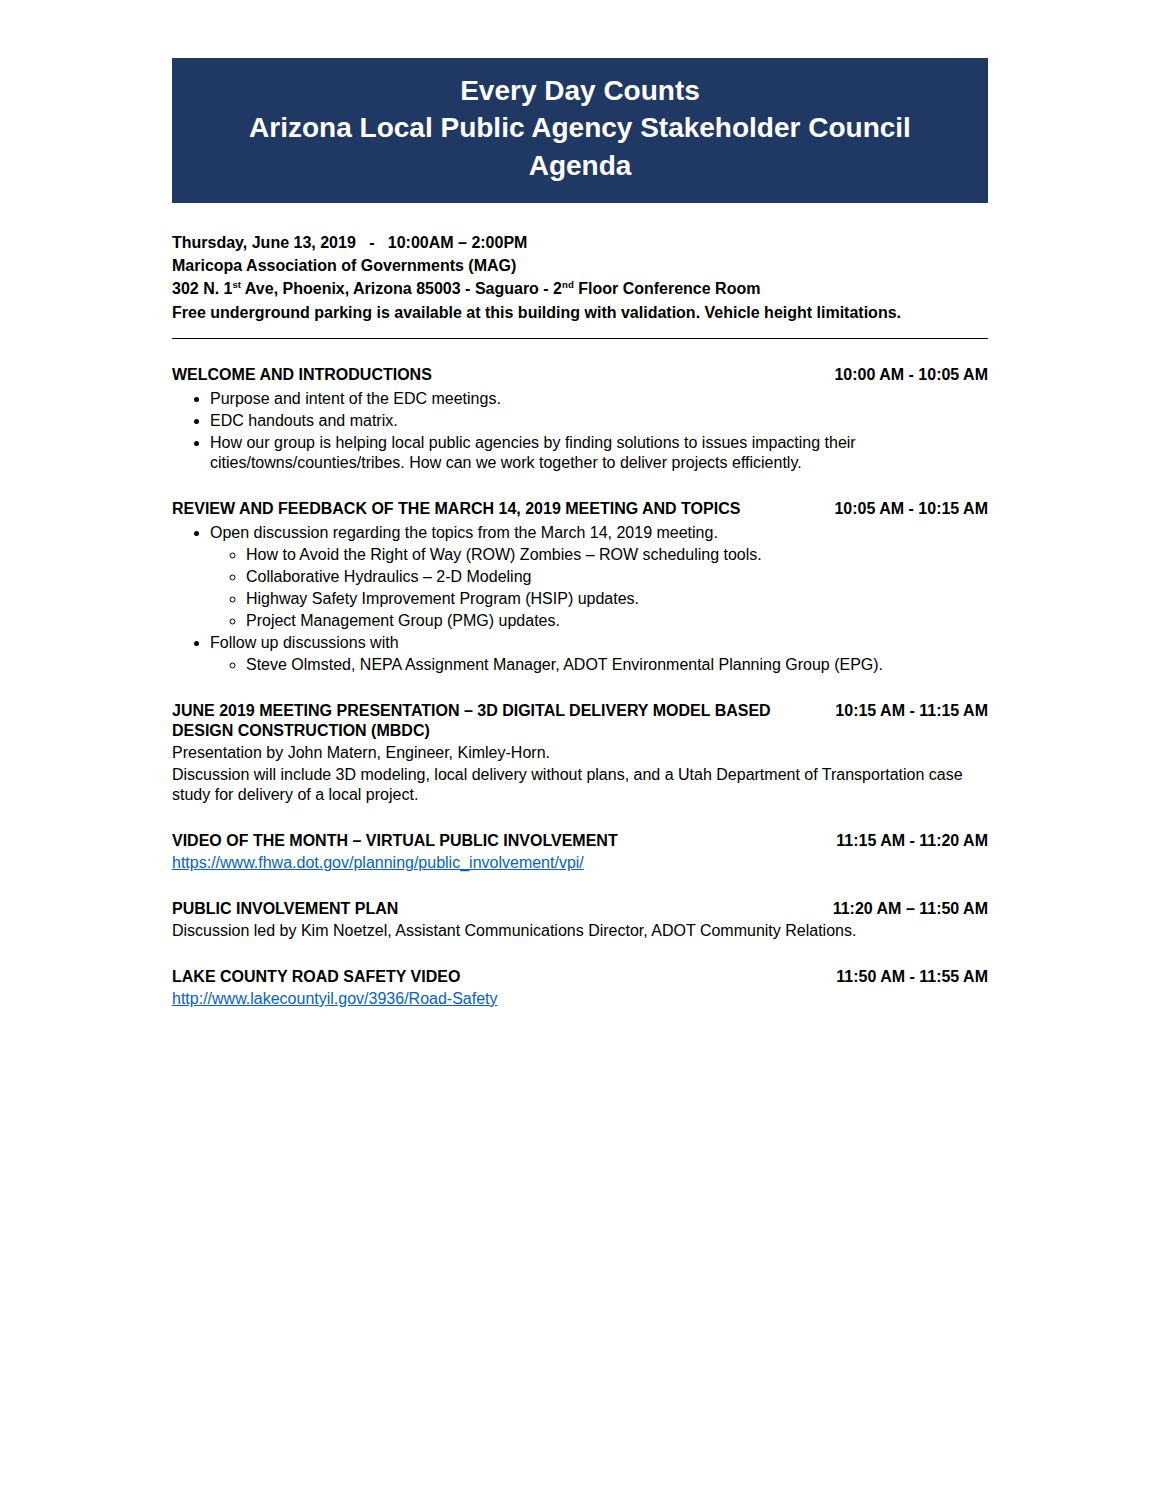Every Day Counts
Arizona Local Public Agency Stakeholder Council
Agenda
Thursday, June 13, 2019 - 10:00AM – 2:00PM
Maricopa Association of Governments (MAG)
302 N. 1st Ave, Phoenix, Arizona 85003 - Saguaro - 2nd Floor Conference Room
Free underground parking is available at this building with validation. Vehicle height limitations.
WELCOME AND INTRODUCTIONS 10:00 AM - 10:05 AM
Purpose and intent of the EDC meetings.
EDC handouts and matrix.
How our group is helping local public agencies by finding solutions to issues impacting their cities/towns/counties/tribes. How can we work together to deliver projects efficiently.
REVIEW AND FEEDBACK OF THE MARCH 14, 2019 MEETING AND TOPICS 10:05 AM - 10:15 AM
Open discussion regarding the topics from the March 14, 2019 meeting.
How to Avoid the Right of Way (ROW) Zombies – ROW scheduling tools.
Collaborative Hydraulics – 2-D Modeling
Highway Safety Improvement Program (HSIP) updates.
Project Management Group (PMG) updates.
Follow up discussions with
Steve Olmsted, NEPA Assignment Manager, ADOT Environmental Planning Group (EPG).
JUNE 2019 MEETING PRESENTATION – 3D DIGITAL DELIVERY MODEL BASED DESIGN CONSTRUCTION (MBDC) 10:15 AM - 11:15 AM
Presentation by John Matern, Engineer, Kimley-Horn.
Discussion will include 3D modeling, local delivery without plans, and a Utah Department of Transportation case study for delivery of a local project.
VIDEO OF THE MONTH – VIRTUAL PUBLIC INVOLVEMENT 11:15 AM - 11:20 AM
https://www.fhwa.dot.gov/planning/public_involvement/vpi/
PUBLIC INVOLVEMENT PLAN 11:20 AM – 11:50 AM
Discussion led by Kim Noetzel, Assistant Communications Director, ADOT Community Relations.
LAKE COUNTY ROAD SAFETY VIDEO 11:50 AM - 11:55 AM
http://www.lakecountyil.gov/3936/Road-Safety